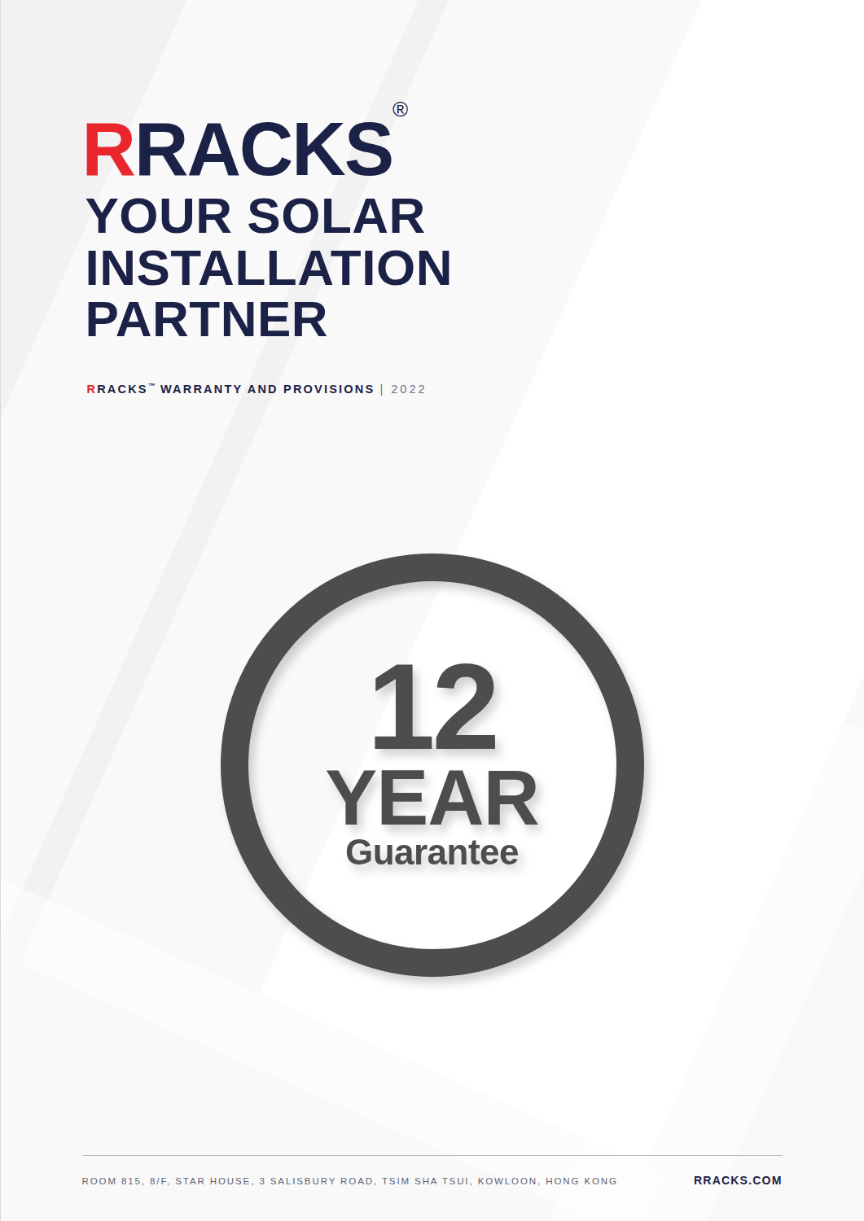RRACKS®
Your Solar
Installation
Partner
RRACKS™ WARRANTY AND PROVISIONS | 2022
12 YEAR Guarantee
ROOM 815, 8/F, STAR HOUSE, 3 SALISBURY ROAD, TSIM SHA TSUI, KOWLOON, HONG KONG RRACKS.COM